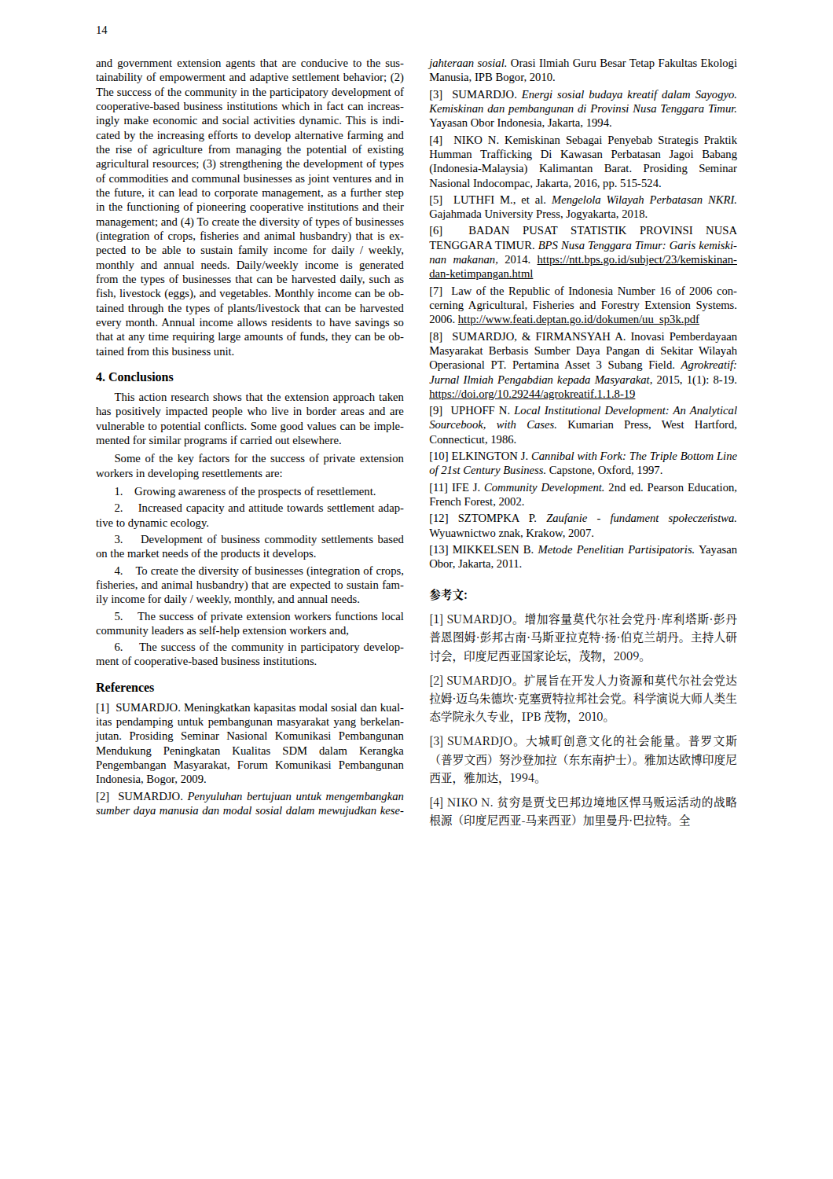14
and government extension agents that are conducive to the sustainability of empowerment and adaptive settlement behavior; (2) The success of the community in the participatory development of cooperative-based business institutions which in fact can increasingly make economic and social activities dynamic. This is indicated by the increasing efforts to develop alternative farming and the rise of agriculture from managing the potential of existing agricultural resources; (3) strengthening the development of types of commodities and communal businesses as joint ventures and in the future, it can lead to corporate management, as a further step in the functioning of pioneering cooperative institutions and their management; and (4) To create the diversity of types of businesses (integration of crops, fisheries and animal husbandry) that is expected to be able to sustain family income for daily / weekly, monthly and annual needs. Daily/weekly income is generated from the types of businesses that can be harvested daily, such as fish, livestock (eggs), and vegetables. Monthly income can be obtained through the types of plants/livestock that can be harvested every month. Annual income allows residents to have savings so that at any time requiring large amounts of funds, they can be obtained from this business unit.
4. Conclusions
This action research shows that the extension approach taken has positively impacted people who live in border areas and are vulnerable to potential conflicts. Some good values can be implemented for similar programs if carried out elsewhere.
Some of the key factors for the success of private extension workers in developing resettlements are:
1. Growing awareness of the prospects of resettlement.
2. Increased capacity and attitude towards settlement adaptive to dynamic ecology.
3. Development of business commodity settlements based on the market needs of the products it develops.
4. To create the diversity of businesses (integration of crops, fisheries, and animal husbandry) that are expected to sustain family income for daily / weekly, monthly, and annual needs.
5. The success of private extension workers functions local community leaders as self-help extension workers and,
6. The success of the community in participatory development of cooperative-based business institutions.
References
[1] SUMARDJO. Meningkatkan kapasitas modal sosial dan kualitas pendamping untuk pembangunan masyarakat yang berkelanjutan. Prosiding Seminar Nasional Komunikasi Pembangunan Mendukung Peningkatan Kualitas SDM dalam Kerangka Pengembangan Masyarakat, Forum Komunikasi Pembangunan Indonesia, Bogor, 2009.
[2] SUMARDJO. Penyuluhan bertujuan untuk mengembangkan sumber daya manusia dan modal sosial dalam mewujudkan kesejahteraan sosial. Orasi Ilmiah Guru Besar Tetap Fakultas Ekologi Manusia, IPB Bogor, 2010.
[3] SUMARDJO. Energi sosial budaya kreatif dalam Sayogyo. Kemiskinan dan pembangunan di Provinsi Nusa Tenggara Timur. Yayasan Obor Indonesia, Jakarta, 1994.
[4] NIKO N. Kemiskinan Sebagai Penyebab Strategis Praktik Humman Trafficking Di Kawasan Perbatasan Jagoi Babang (Indonesia-Malaysia) Kalimantan Barat. Prosiding Seminar Nasional Indocompac, Jakarta, 2016, pp. 515-524.
[5] LUTHFI M., et al. Mengelola Wilayah Perbatasan NKRI. Gajahmada University Press, Jogyakarta, 2018.
[6] BADAN PUSAT STATISTIK PROVINSI NUSA TENGGARA TIMUR. BPS Nusa Tenggara Timur: Garis kemiskinan makanan, 2014. https://ntt.bps.go.id/subject/23/kemiskinan-dan-ketimpangan.html
[7] Law of the Republic of Indonesia Number 16 of 2006 concerning Agricultural, Fisheries and Forestry Extension Systems. 2006. http://www.feati.deptan.go.id/dokumen/uu_sp3k.pdf
[8] SUMARDJO, & FIRMANSYAH A. Inovasi Pemberdayaan Masyarakat Berbasis Sumber Daya Pangan di Sekitar Wilayah Operasional PT. Pertamina Asset 3 Subang Field. Agrokreatif: Jurnal Ilmiah Pengabdian kepada Masyarakat, 2015, 1(1): 8-19. https://doi.org/10.29244/agrokreatif.1.1.8-19
[9] UPHOFF N. Local Institutional Development: An Analytical Sourcebook, with Cases. Kumarian Press, West Hartford, Connecticut, 1986.
[10] ELKINGTON J. Cannibal with Fork: The Triple Bottom Line of 21st Century Business. Capstone, Oxford, 1997.
[11] IFE J. Community Development. 2nd ed. Pearson Education, French Forest, 2002.
[12] SZTOMPKA P. Zaufanie - fundament społeczeństwa. Wyuawnictwo znak, Krakow, 2007.
[13] MIKKELSEN B. Metode Penelitian Partisipatoris. Yayasan Obor, Jakarta, 2011.
参考文:
[1] SUMARDJO。增加容量莫代尔社会党丹·库利塔斯·彭丹普恩图姆·彭邦古南·马斯亚拉克特·扬·伯克兰胡丹。主持人研讨会，印度尼西亚国家论坛，茂物，2009。
[2] SUMARDJO。扩展旨在开发人力资源和莫代尔社会党达拉姆·迈乌朱德坎·克塞贾特拉邦社会党。科学演说大师人类生态学院永久专业，IPB 茂物，2010。
[3] SUMARDJO。大城町创意文化的社会能量。普罗文斯（普罗文西）努沙登加拉（东东南护士）。雅加达欧博印度尼西亚，雅加达，1994。
[4] NIKO N. 贫穷是贾戈巴邦边境地区悍马贩运活动的战略根源（印度尼西亚-马来西亚）加里曼丹·巴拉特。全